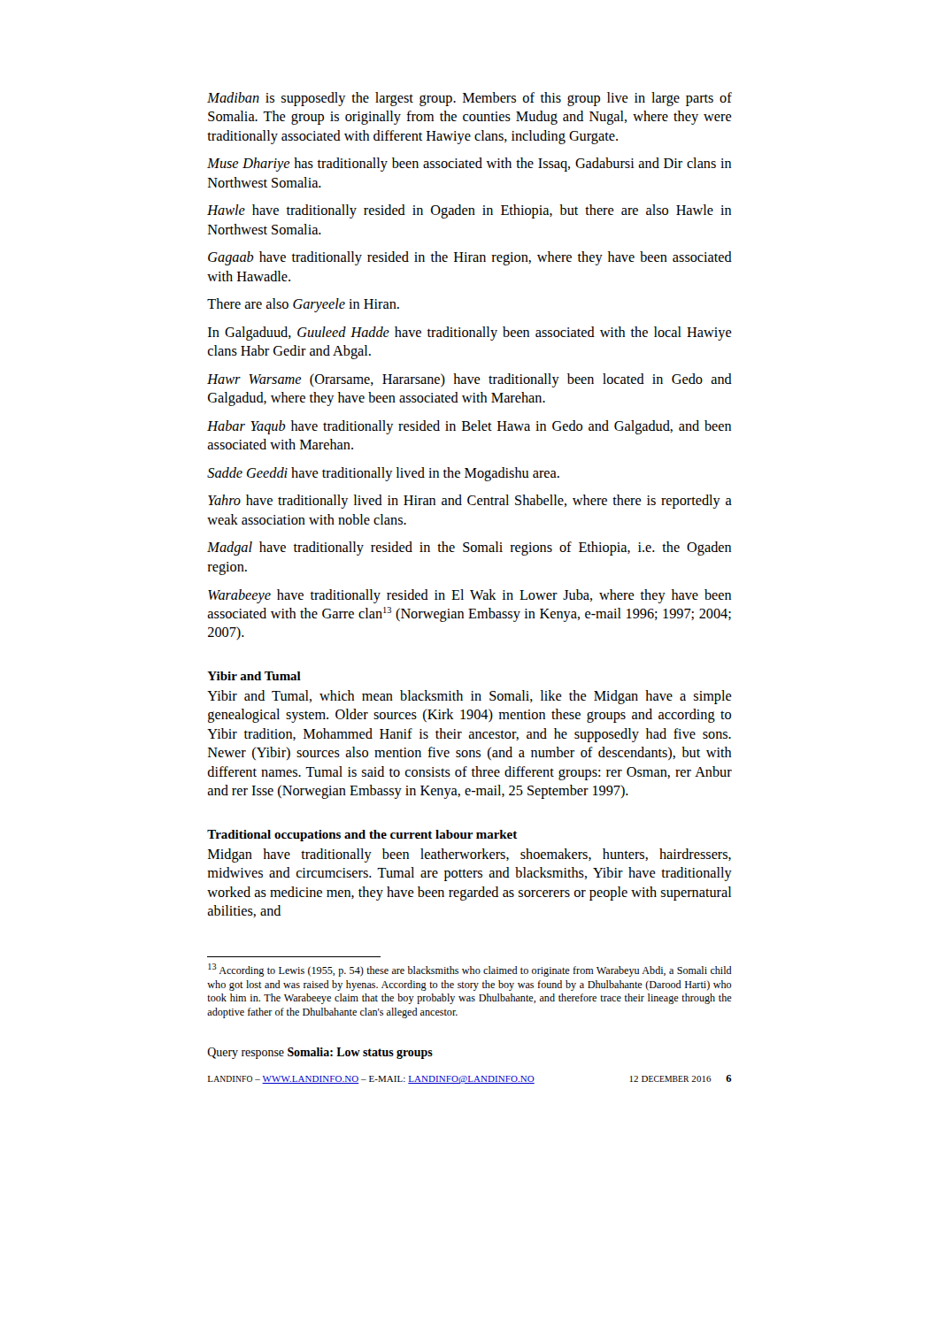Madiban is supposedly the largest group. Members of this group live in large parts of Somalia. The group is originally from the counties Mudug and Nugal, where they were traditionally associated with different Hawiye clans, including Gurgate.
Muse Dhariye has traditionally been associated with the Issaq, Gadabursi and Dir clans in Northwest Somalia.
Hawle have traditionally resided in Ogaden in Ethiopia, but there are also Hawle in Northwest Somalia.
Gagaab have traditionally resided in the Hiran region, where they have been associated with Hawadle.
There are also Garyeele in Hiran.
In Galgaduud, Guuleed Hadde have traditionally been associated with the local Hawiye clans Habr Gedir and Abgal.
Hawr Warsame (Orarsame, Hararsane) have traditionally been located in Gedo and Galgadud, where they have been associated with Marehan.
Habar Yaqub have traditionally resided in Belet Hawa in Gedo and Galgadud, and been associated with Marehan.
Sadde Geeddi have traditionally lived in the Mogadishu area.
Yahro have traditionally lived in Hiran and Central Shabelle, where there is reportedly a weak association with noble clans.
Madgal have traditionally resided in the Somali regions of Ethiopia, i.e. the Ogaden region.
Warabeeye have traditionally resided in El Wak in Lower Juba, where they have been associated with the Garre clan13 (Norwegian Embassy in Kenya, e-mail 1996; 1997; 2004; 2007).
Yibir and Tumal
Yibir and Tumal, which mean blacksmith in Somali, like the Midgan have a simple genealogical system. Older sources (Kirk 1904) mention these groups and according to Yibir tradition, Mohammed Hanif is their ancestor, and he supposedly had five sons. Newer (Yibir) sources also mention five sons (and a number of descendants), but with different names. Tumal is said to consists of three different groups: rer Osman, rer Anbur and rer Isse (Norwegian Embassy in Kenya, e-mail, 25 September 1997).
Traditional occupations and the current labour market
Midgan have traditionally been leatherworkers, shoemakers, hunters, hairdressers, midwives and circumcisers. Tumal are potters and blacksmiths, Yibir have traditionally worked as medicine men, they have been regarded as sorcerers or people with supernatural abilities, and
13 According to Lewis (1955, p. 54) these are blacksmiths who claimed to originate from Warabeyu Abdi, a Somali child who got lost and was raised by hyenas. According to the story the boy was found by a Dhulbahante (Darood Harti) who took him in. The Warabeeye claim that the boy probably was Dhulbahante, and therefore trace their lineage through the adoptive father of the Dhulbahante clan's alleged ancestor.
Query response Somalia: Low status groups
LANDINFO – WWW.LANDINFO.NO – E-MAIL: LANDINFO@LANDINFO.NO
12 DECEMBER 2016 6